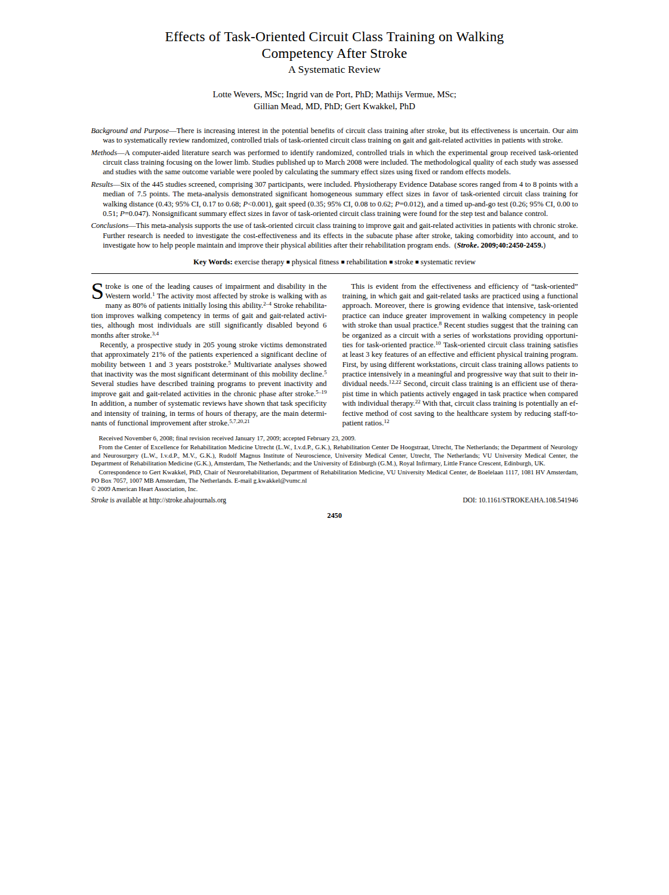Effects of Task-Oriented Circuit Class Training on Walking
Competency After Stroke
A Systematic Review
Lotte Wevers, MSc; Ingrid van de Port, PhD; Mathijs Vermue, MSc; Gillian Mead, MD, PhD; Gert Kwakkel, PhD
Background and Purpose—There is increasing interest in the potential benefits of circuit class training after stroke, but its effectiveness is uncertain. Our aim was to systematically review randomized, controlled trials of task-oriented circuit class training on gait and gait-related activities in patients with stroke.
Methods—A computer-aided literature search was performed to identify randomized, controlled trials in which the experimental group received task-oriented circuit class training focusing on the lower limb. Studies published up to March 2008 were included. The methodological quality of each study was assessed and studies with the same outcome variable were pooled by calculating the summary effect sizes using fixed or random effects models.
Results—Six of the 445 studies screened, comprising 307 participants, were included. Physiotherapy Evidence Database scores ranged from 4 to 8 points with a median of 7.5 points. The meta-analysis demonstrated significant homogeneous summary effect sizes in favor of task-oriented circuit class training for walking distance (0.43; 95% CI, 0.17 to 0.68; P<0.001), gait speed (0.35; 95% CI, 0.08 to 0.62; P=0.012), and a timed up-and-go test (0.26; 95% CI, 0.00 to 0.51; P=0.047). Nonsignificant summary effect sizes in favor of task-oriented circuit class training were found for the step test and balance control.
Conclusions—This meta-analysis supports the use of task-oriented circuit class training to improve gait and gait-related activities in patients with chronic stroke. Further research is needed to investigate the cost-effectiveness and its effects in the subacute phase after stroke, taking comorbidity into account, and to investigate how to help people maintain and improve their physical abilities after their rehabilitation program ends. (Stroke. 2009;40:2450-2459.)
Key Words: exercise therapy ■ physical fitness ■ rehabilitation ■ stroke ■ systematic review
Stroke is one of the leading causes of impairment and disability in the Western world.1 The activity most affected by stroke is walking with as many as 80% of patients initially losing this ability.2–4 Stroke rehabilitation improves walking competency in terms of gait and gait-related activities, although most individuals are still significantly disabled beyond 6 months after stroke.3,4
Recently, a prospective study in 205 young stroke victims demonstrated that approximately 21% of the patients experienced a significant decline of mobility between 1 and 3 years poststroke.5 Multivariate analyses showed that inactivity was the most significant determinant of this mobility decline.5 Several studies have described training programs to prevent inactivity and improve gait and gait-related activities in the chronic phase after stroke.5–19 In addition, a number of systematic reviews have shown that task specificity and intensity of training, in terms of hours of therapy, are the main determinants of functional improvement after stroke.5,7,20,21
This is evident from the effectiveness and efficiency of “task-oriented” training, in which gait and gait-related tasks are practiced using a functional approach. Moreover, there is growing evidence that intensive, task-oriented practice can induce greater improvement in walking competency in people with stroke than usual practice.8 Recent studies suggest that the training can be organized as a circuit with a series of workstations providing opportunities for task-oriented practice.10 Task-oriented circuit class training satisfies at least 3 key features of an effective and efficient physical training program. First, by using different workstations, circuit class training allows patients to practice intensively in a meaningful and progressive way that suit to their individual needs.12,22 Second, circuit class training is an efficient use of therapist time in which patients actively engaged in task practice when compared with individual therapy.22 With that, circuit class training is potentially an effective method of cost saving to the healthcare system by reducing staff-to-patient ratios.12
Received November 6, 2008; final revision received January 17, 2009; accepted February 23, 2009.
From the Center of Excellence for Rehabilitation Medicine Utrecht (L.W., I.v.d.P., G.K.), Rehabilitation Center De Hoogstraat, Utrecht, The Netherlands; the Department of Neurology and Neurosurgery (L.W., I.v.d.P., M.V., G.K.), Rudolf Magnus Institute of Neuroscience, University Medical Center, Utrecht, The Netherlands; VU University Medical Center, the Department of Rehabilitation Medicine (G.K.), Amsterdam, The Netherlands; and the University of Edinburgh (G.M.), Royal Infirmary, Little France Crescent, Edinburgh, UK.
Correspondence to Gert Kwakkel, PhD, Chair of Neurorehabilitation, Department of Rehabilitation Medicine, VU University Medical Center, de Boelelaan 1117, 1081 HV Amsterdam, PO Box 7057, 1007 MB Amsterdam, The Netherlands. E-mail g.kwakkel@vumc.nl
© 2009 American Heart Association, Inc.
Stroke is available at http://stroke.ahajournals.org
DOI: 10.1161/STROKEAHA.108.541946
2450